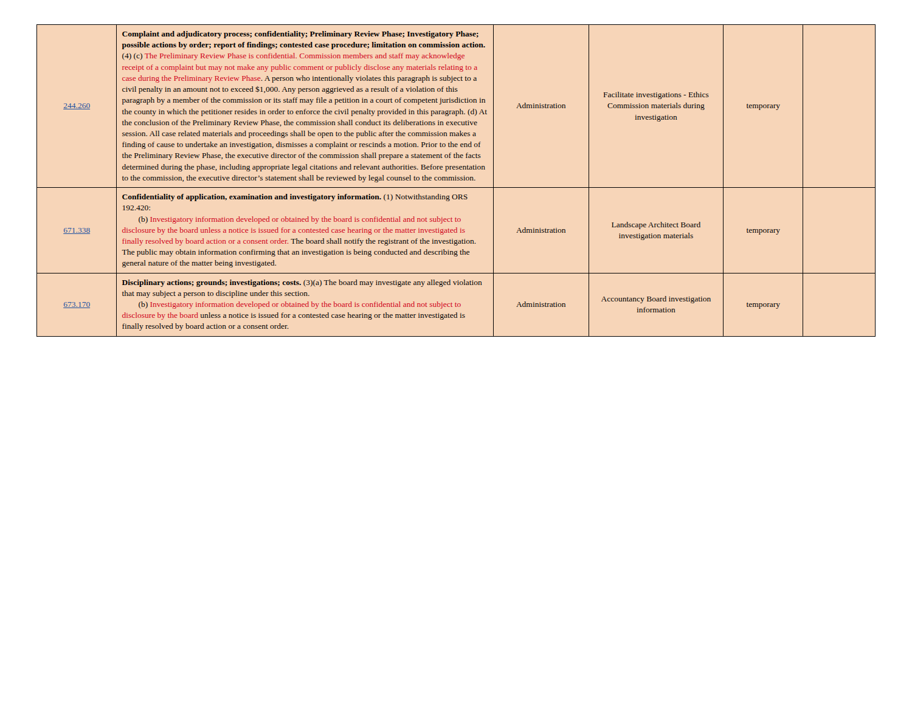| 244.260 | Complaint and adjudicatory process; confidentiality; Preliminary Review Phase; Investigatory Phase; possible actions by order; report of findings; contested case procedure; limitation on commission action. (4) (c) The Preliminary Review Phase is confidential. Commission members and staff may acknowledge receipt of a complaint but may not make any public comment or publicly disclose any materials relating to a case during the Preliminary Review Phase . A person who intentionally violates this paragraph is subject to a civil penalty in an amount not to exceed $1,000. Any person aggrieved as a result of a violation of this paragraph by a member of the commission or its staff may file a petition in a court of competent jurisdiction in the county in which the petitioner resides in order to enforce the civil penalty provided in this paragraph. (d) At the conclusion of the Preliminary Review Phase, the commission shall conduct its deliberations in executive session. All case related materials and proceedings shall be open to the public after the commission makes a finding of cause to undertake an investigation, dismisses a complaint or rescinds a motion. Prior to the end of the Preliminary Review Phase, the executive director of the commission shall prepare a statement of the facts determined during the phase, including appropriate legal citations and relevant authorities. Before presentation to the commission, the executive director’s statement shall be reviewed by legal counsel to the commission. | Administration | Facilitate investigations - Ethics Commission materials during investigation | temporary | |
| 671.338 | Confidentiality of application, examination and investigatory information. (1) Notwithstanding ORS 192.420: (b) Investigatory information developed or obtained by the board is confidential and not subject to disclosure by the board unless a notice is issued for a contested case hearing or the matter investigated is finally resolved by board action or a consent order. The board shall notify the registrant of the investigation. The public may obtain information confirming that an investigation is being conducted and describing the general nature of the matter being investigated. | Administration | Landscape Architect Board investigation materials | temporary | |
| 673.170 | Disciplinary actions; grounds; investigations; costs. (3)(a) The board may investigate any alleged violation that may subject a person to discipline under this section. (b) Investigatory information developed or obtained by the board is confidential and not subject to disclosure by the board unless a notice is issued for a contested case hearing or the matter investigated is finally resolved by board action or a consent order. | Administration | Accountancy Board investigation information | temporary | |